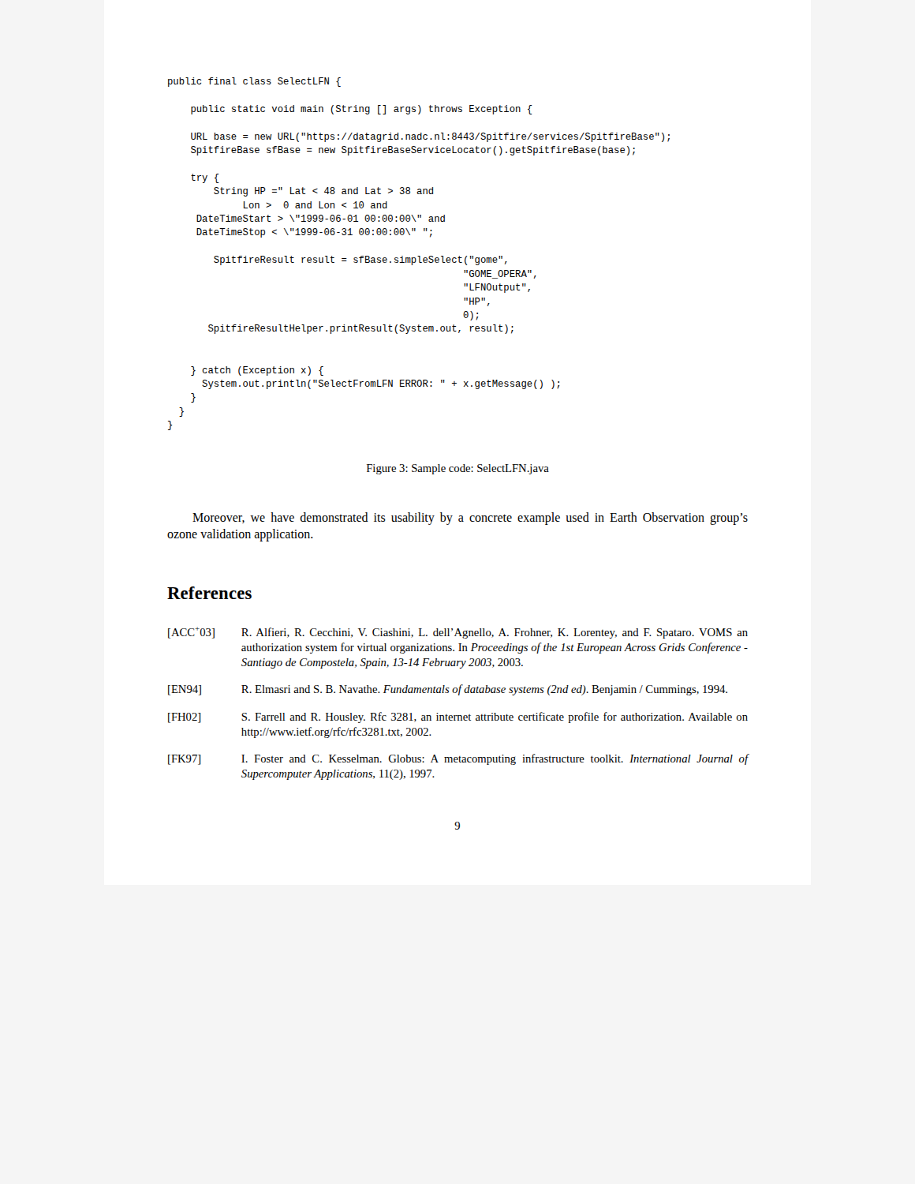public final class SelectLFN {

    public static void main (String [] args) throws Exception {

    URL base = new URL("https://datagrid.nadc.nl:8443/Spitfire/services/SpitfireBase");
    SpitfireBase sfBase = new SpitfireBaseServiceLocator().getSpitfireBase(base);

    try {
        String HP =" Lat < 48 and Lat > 38 and
             Lon >  0 and Lon < 10 and
     DateTimeStart > \"1999-06-01 00:00:00\" and
     DateTimeStop < \"1999-06-31 00:00:00\" ";

        SpitfireResult result = sfBase.simpleSelect("gome",
                                                   "GOME_OPERA",
                                                   "LFNOutput",
                                                   "HP",
                                                   0);
       SpitfireResultHelper.printResult(System.out, result);


    } catch (Exception x) {
      System.out.println("SelectFromLFN ERROR: " + x.getMessage() );
    }
  }
}
Figure 3: Sample code: SelectLFN.java
Moreover, we have demonstrated its usability by a concrete example used in Earth Observation group’s ozone validation application.
References
[ACC+03]
R. Alfieri, R. Cecchini, V. Ciashini, L. dell’Agnello, A. Frohner, K. Lorentey, and F. Spataro. VOMS an authorization system for virtual organizations. In Proceedings of the 1st European Across Grids Conference - Santiago de Compostela, Spain, 13-14 February 2003, 2003.
[EN94]
R. Elmasri and S. B. Navathe. Fundamentals of database systems (2nd ed). Benjamin / Cummings, 1994.
[FH02]
S. Farrell and R. Housley. Rfc 3281, an internet attribute certificate profile for authorization. Available on http://www.ietf.org/rfc/rfc3281.txt, 2002.
[FK97]
I. Foster and C. Kesselman. Globus: A metacomputing infrastructure toolkit. International Journal of Supercomputer Applications, 11(2), 1997.
9